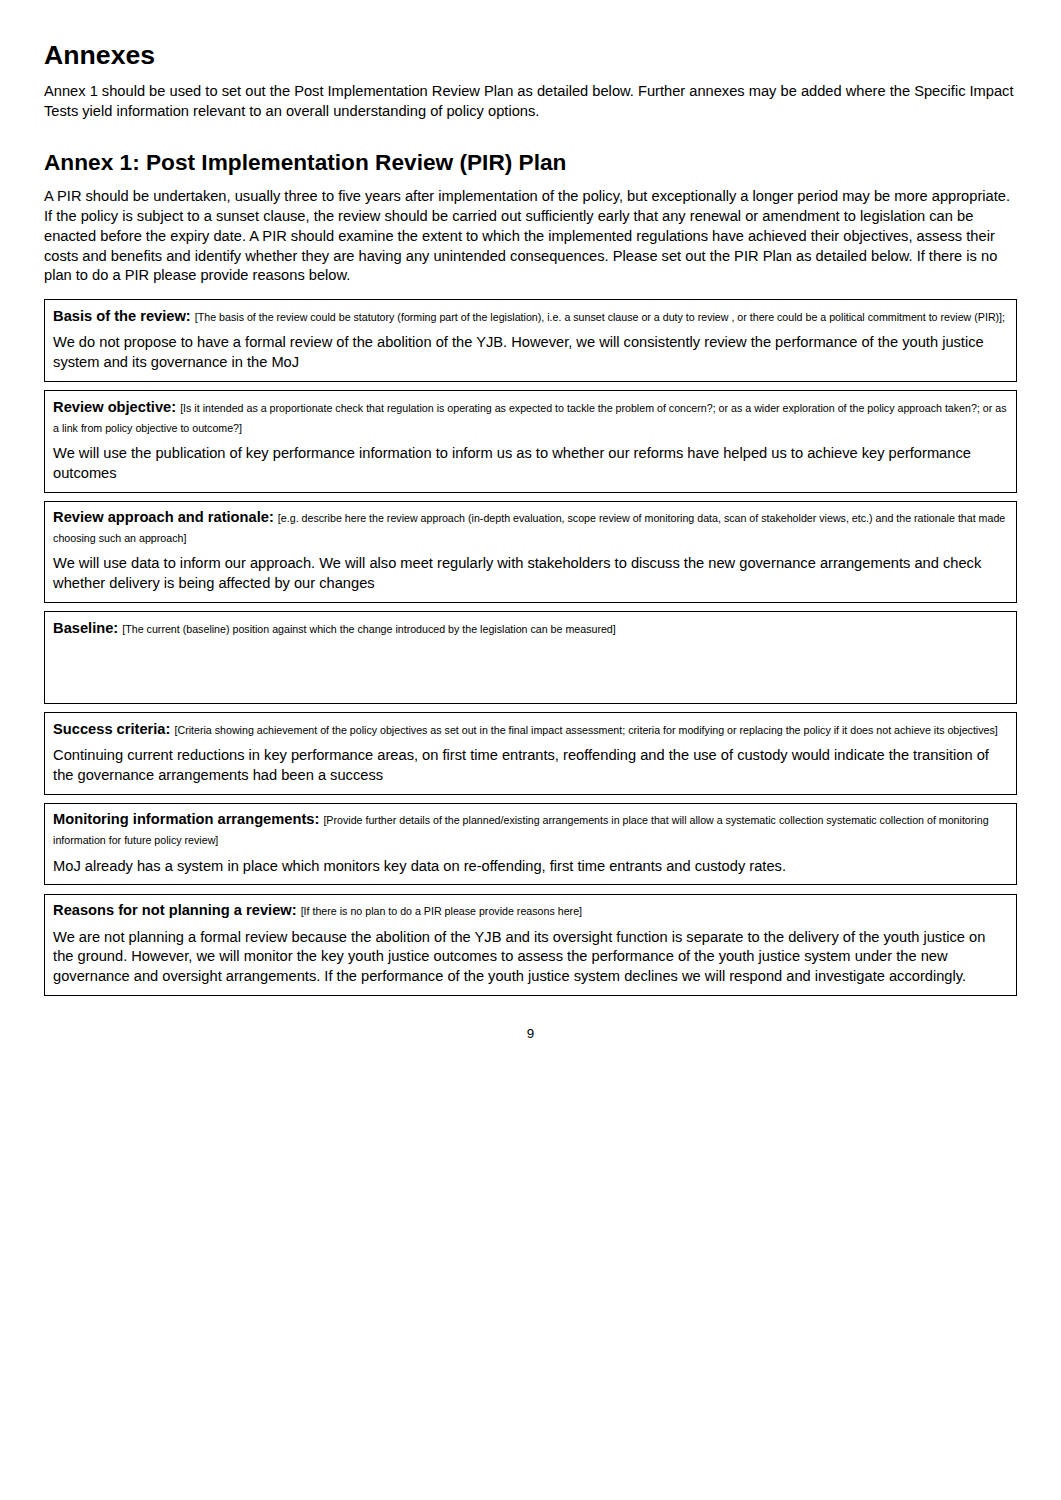Annexes
Annex 1 should be used to set out the Post Implementation Review Plan as detailed below. Further annexes may be added where the Specific Impact Tests yield information relevant to an overall understanding of policy options.
Annex 1: Post Implementation Review (PIR) Plan
A PIR should be undertaken, usually three to five years after implementation of the policy, but exceptionally a longer period may be more appropriate. If the policy is subject to a sunset clause, the review should be carried out sufficiently early that any renewal or amendment to legislation can be enacted before the expiry date. A PIR should examine the extent to which the implemented regulations have achieved their objectives, assess their costs and benefits and identify whether they are having any unintended consequences. Please set out the PIR Plan as detailed below. If there is no plan to do a PIR please provide reasons below.
Basis of the review: [The basis of the review could be statutory (forming part of the legislation), i.e. a sunset clause or a duty to review , or there could be a political commitment to review (PIR)];
We do not propose to have a formal review of the abolition of the YJB. However, we will consistently review the performance of the youth justice system and its governance in the MoJ
Review objective: [Is it intended as a proportionate check that regulation is operating as expected to tackle the problem of concern?; or as a wider exploration of the policy approach taken?; or as a link from policy objective to outcome?]
We will use the publication of key performance information to inform us as to whether our reforms have helped us to achieve key performance outcomes
Review approach and rationale: [e.g. describe here the review approach (in-depth evaluation, scope review of monitoring data, scan of stakeholder views, etc.) and the rationale that made choosing such an approach]
We will use data to inform our approach. We will also meet regularly with stakeholders to discuss the new governance arrangements and check whether delivery is being affected by our changes
Baseline: [The current (baseline) position against which the change introduced by the legislation can be measured]
Success criteria: [Criteria showing achievement of the policy objectives as set out in the final impact assessment; criteria for modifying or replacing the policy if it does not achieve its objectives]
Continuing current reductions in key performance areas, on first time entrants, reoffending and the use of custody would indicate the transition of the governance arrangements had been a success
Monitoring information arrangements: [Provide further details of the planned/existing arrangements in place that will allow a systematic collection systematic collection of monitoring information for future policy review]
MoJ already has a system in place which monitors key data on re-offending, first time entrants and custody rates.
Reasons for not planning a review: [If there is no plan to do a PIR please provide reasons here]
We are not planning a formal review because the abolition of the YJB and its oversight function is separate to the delivery of the youth justice on the ground. However, we will monitor the key youth justice outcomes to assess the performance of the youth justice system under the new governance and oversight arrangements. If the performance of the youth justice system declines we will respond and investigate accordingly.
9